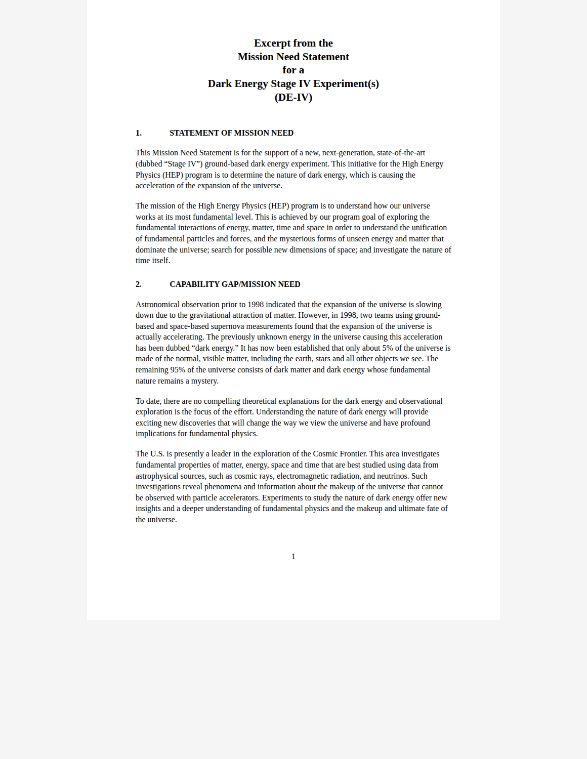Excerpt from the
Mission Need Statement
for a
Dark Energy Stage IV Experiment(s)
(DE-IV)
1. Statement of Mission Need
This Mission Need Statement is for the support of a new, next-generation, state-of-the-art (dubbed “Stage IV”) ground-based dark energy experiment. This initiative for the High Energy Physics (HEP) program is to determine the nature of dark energy, which is causing the acceleration of the expansion of the universe.
The mission of the High Energy Physics (HEP) program is to understand how our universe works at its most fundamental level. This is achieved by our program goal of exploring the fundamental interactions of energy, matter, time and space in order to understand the unification of fundamental particles and forces, and the mysterious forms of unseen energy and matter that dominate the universe; search for possible new dimensions of space; and investigate the nature of time itself.
2. Capability Gap/Mission Need
Astronomical observation prior to 1998 indicated that the expansion of the universe is slowing down due to the gravitational attraction of matter. However, in 1998, two teams using ground-based and space-based supernova measurements found that the expansion of the universe is actually accelerating. The previously unknown energy in the universe causing this acceleration has been dubbed “dark energy.” It has now been established that only about 5% of the universe is made of the normal, visible matter, including the earth, stars and all other objects we see. The remaining 95% of the universe consists of dark matter and dark energy whose fundamental nature remains a mystery.
To date, there are no compelling theoretical explanations for the dark energy and observational exploration is the focus of the effort. Understanding the nature of dark energy will provide exciting new discoveries that will change the way we view the universe and have profound implications for fundamental physics.
The U.S. is presently a leader in the exploration of the Cosmic Frontier. This area investigates fundamental properties of matter, energy, space and time that are best studied using data from astrophysical sources, such as cosmic rays, electromagnetic radiation, and neutrinos. Such investigations reveal phenomena and information about the makeup of the universe that cannot be observed with particle accelerators. Experiments to study the nature of dark energy offer new insights and a deeper understanding of fundamental physics and the makeup and ultimate fate of the universe.
1